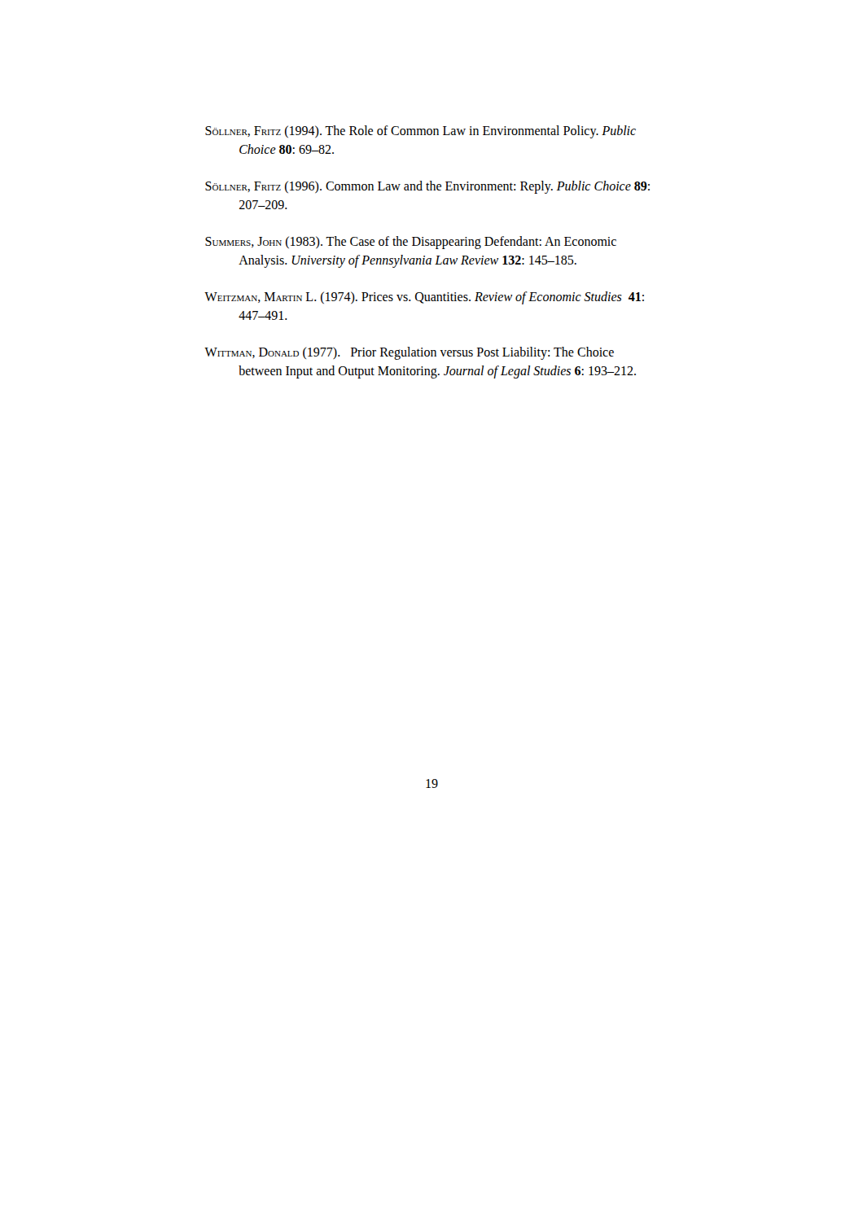Söllner, Fritz (1994). The Role of Common Law in Environmental Policy. Public Choice 80: 69–82.
Söllner, Fritz (1996). Common Law and the Environment: Reply. Public Choice 89: 207–209.
Summers, John (1983). The Case of the Disappearing Defendant: An Economic Analysis. University of Pennsylvania Law Review 132: 145–185.
Weitzman, Martin L. (1974). Prices vs. Quantities. Review of Economic Studies 41: 447–491.
Wittman, Donald (1977). Prior Regulation versus Post Liability: The Choice between Input and Output Monitoring. Journal of Legal Studies 6: 193–212.
19